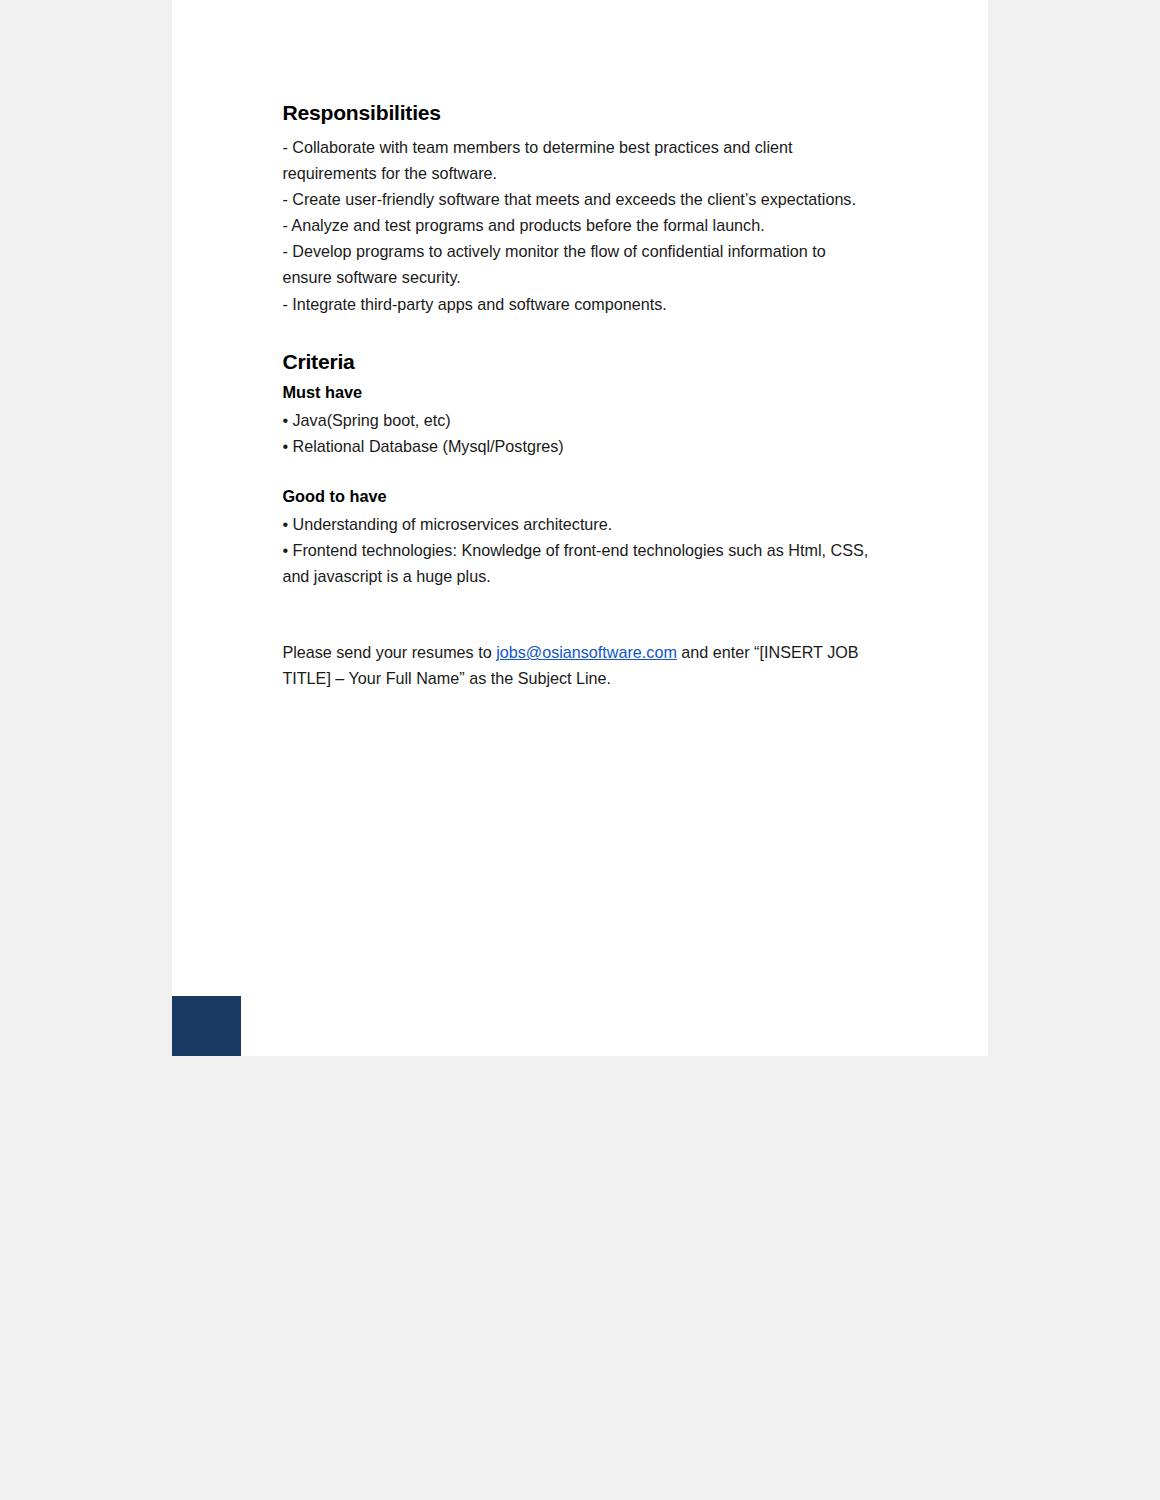Responsibilities
- Collaborate with team members to determine best practices and client requirements for the software.
- Create user-friendly software that meets and exceeds the client’s expectations.
- Analyze and test programs and products before the formal launch.
- Develop programs to actively monitor the flow of confidential information to ensure software security.
- Integrate third-party apps and software components.
Criteria
Must have
• Java(Spring boot, etc)
• Relational Database (Mysql/Postgres)
Good to have
• Understanding of microservices architecture.
• Frontend technologies: Knowledge of front-end technologies such as Html, CSS, and javascript is a huge plus.
Please send your resumes to jobs@osiansoftware.com and enter “[INSERT JOB TITLE] – Your Full Name” as the Subject Line.